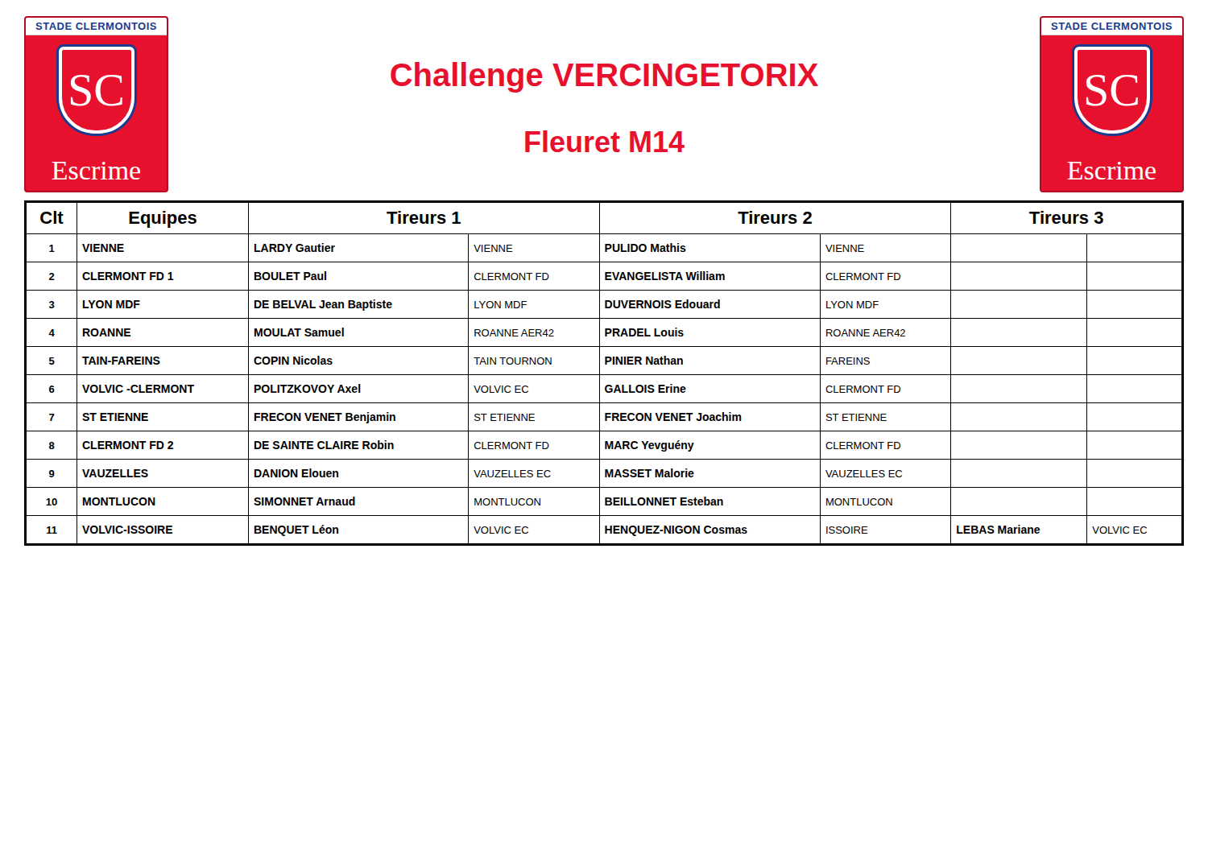STADE CLERMONTOIS
SC
Escrime
Challenge VERCINGETORIX
Fleuret M14
STADE CLERMONTOIS
SC
Escrime
| Clt | Equipes | Tireurs 1 | Tireurs 2 | Tireurs 3 |
| --- | --- | --- | --- | --- |
| 1 | VIENNE | LARDY Gautier | VIENNE | PULIDO Mathis | VIENNE | | |
| 2 | CLERMONT FD 1 | BOULET Paul | CLERMONT FD | EVANGELISTA William | CLERMONT FD | | |
| 3 | LYON MDF | DE BELVAL Jean Baptiste | LYON MDF | DUVERNOIS Edouard | LYON MDF | | |
| 4 | ROANNE | MOULAT Samuel | ROANNE AER42 | PRADEL Louis | ROANNE AER42 | | |
| 5 | TAIN-FAREINS | COPIN Nicolas | TAIN TOURNON | PINIER Nathan | FAREINS | | |
| 6 | VOLVIC -CLERMONT | POLITZKOVOY Axel | VOLVIC EC | GALLOIS Erine | CLERMONT FD | | |
| 7 | ST ETIENNE | FRECON VENET Benjamin | ST ETIENNE | FRECON VENET Joachim | ST ETIENNE | | |
| 8 | CLERMONT FD 2 | DE SAINTE CLAIRE Robin | CLERMONT FD | MARC Yevguény | CLERMONT FD | | |
| 9 | VAUZELLES | DANION Elouen | VAUZELLES EC | MASSET Malorie | VAUZELLES EC | | |
| 10 | MONTLUCON | SIMONNET Arnaud | MONTLUCON | BEILLONNET Esteban | MONTLUCON | | |
| 11 | VOLVIC-ISSOIRE | BENQUET Léon | VOLVIC EC | HENQUEZ-NIGON Cosmas | ISSOIRE | LEBAS Mariane | VOLVIC EC |